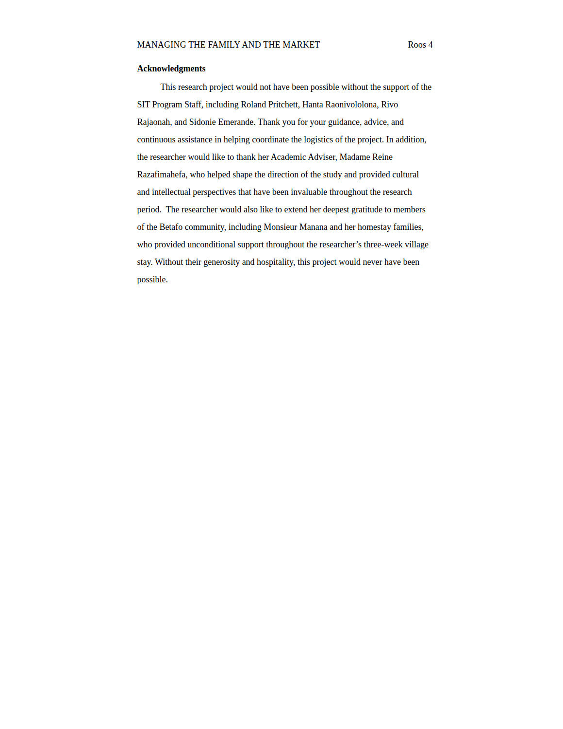Managing the Family and the Market Roos 4
Acknowledgments
This research project would not have been possible without the support of the SIT Program Staff, including Roland Pritchett, Hanta Raonivololona, Rivo Rajaonah, and Sidonie Emerande. Thank you for your guidance, advice, and continuous assistance in helping coordinate the logistics of the project. In addition, the researcher would like to thank her Academic Adviser, Madame Reine Razafimahefa, who helped shape the direction of the study and provided cultural and intellectual perspectives that have been invaluable throughout the research period. The researcher would also like to extend her deepest gratitude to members of the Betafo community, including Monsieur Manana and her homestay families, who provided unconditional support throughout the researcher’s three-week village stay. Without their generosity and hospitality, this project would never have been possible.